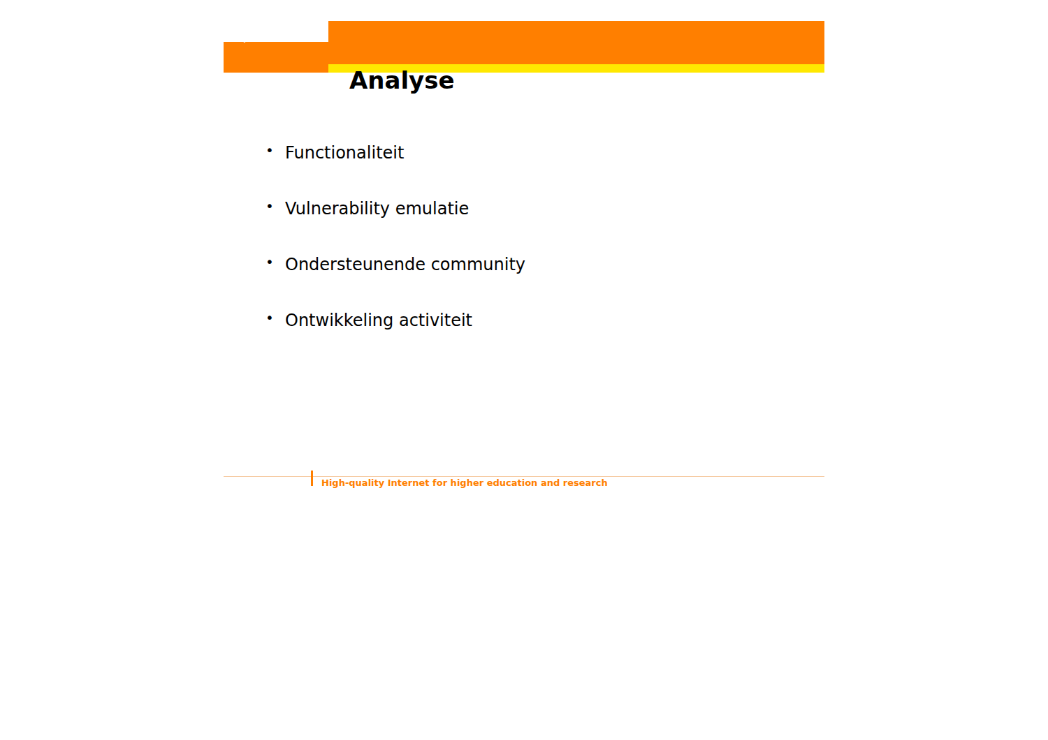S U R F; net-- --;
Analyse
Functionaliteit
Vulnerability emulatie
Ondersteunende community
Ontwikkeling activiteit
High-quality Internet for higher education and research